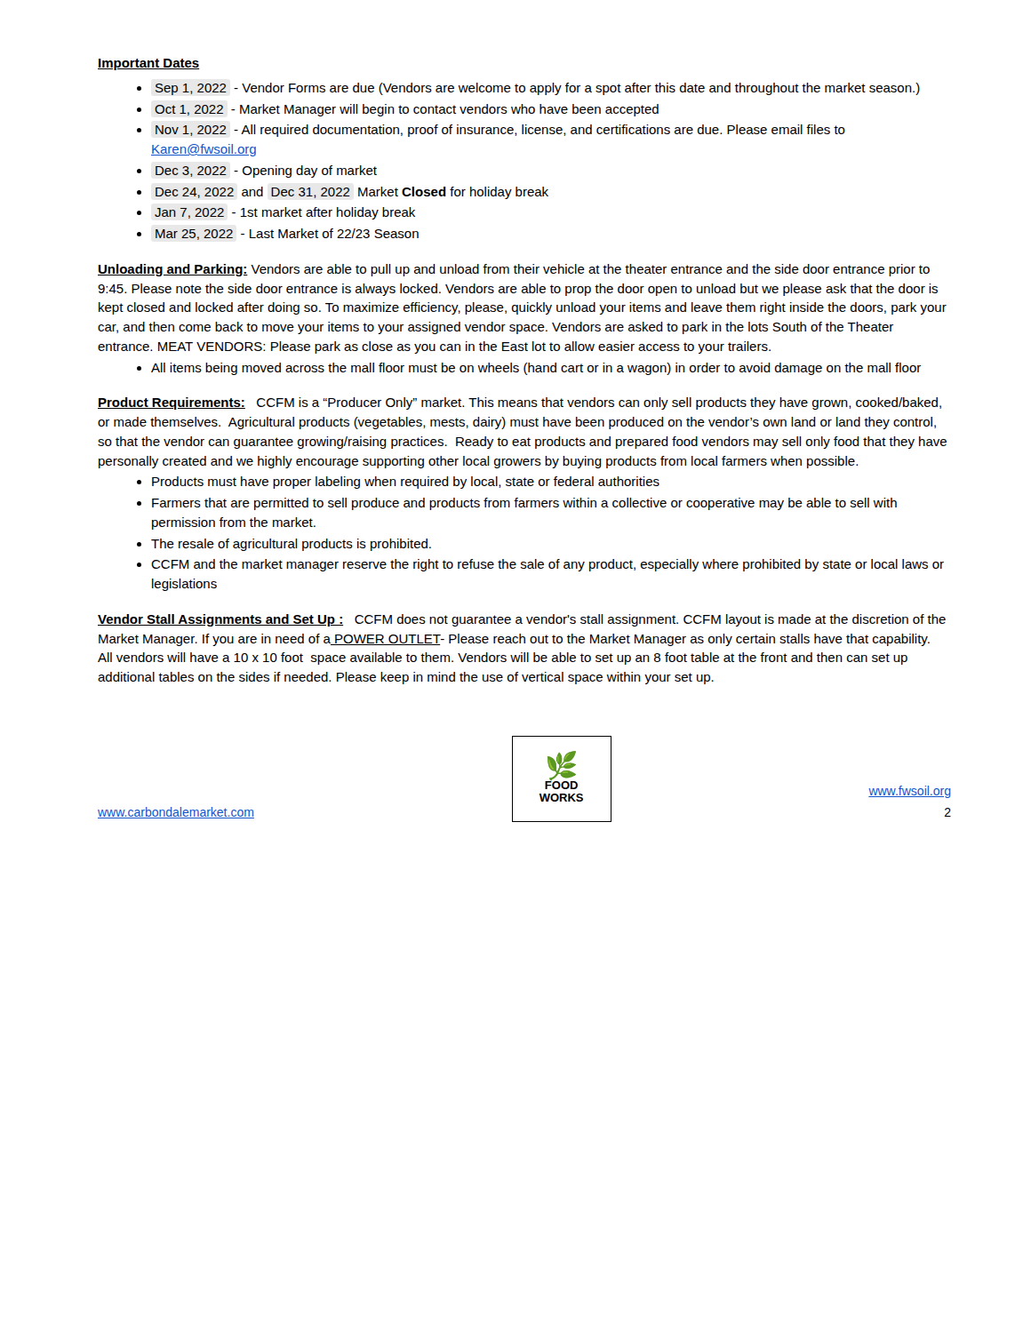Important Dates
Sep 1, 2022 - Vendor Forms are due (Vendors are welcome to apply for a spot after this date and throughout the market season.)
Oct 1, 2022 - Market Manager will begin to contact vendors who have been accepted
Nov 1, 2022 - All required documentation, proof of insurance, license, and certifications are due. Please email files to Karen@fwsoil.org
Dec 3, 2022 - Opening day of market
Dec 24, 2022 and Dec 31, 2022 Market Closed for holiday break
Jan 7, 2022 - 1st market after holiday break
Mar 25, 2022 - Last Market of 22/23 Season
Unloading and Parking: Vendors are able to pull up and unload from their vehicle at the theater entrance and the side door entrance prior to 9:45. Please note the side door entrance is always locked. Vendors are able to prop the door open to unload but we please ask that the door is kept closed and locked after doing so. To maximize efficiency, please, quickly unload your items and leave them right inside the doors, park your car, and then come back to move your items to your assigned vendor space. Vendors are asked to park in the lots South of the Theater entrance. MEAT VENDORS: Please park as close as you can in the East lot to allow easier access to your trailers.
All items being moved across the mall floor must be on wheels (hand cart or in a wagon) in order to avoid damage on the mall floor
Product Requirements: CCFM is a “Producer Only” market. This means that vendors can only sell products they have grown, cooked/baked, or made themselves. Agricultural products (vegetables, mests, dairy) must have been produced on the vendor’s own land or land they control, so that the vendor can guarantee growing/raising practices. Ready to eat products and prepared food vendors may sell only food that they have personally created and we highly encourage supporting other local growers by buying products from local farmers when possible.
Products must have proper labeling when required by local, state or federal authorities
Farmers that are permitted to sell produce and products from farmers within a collective or cooperative may be able to sell with permission from the market.
The resale of agricultural products is prohibited.
CCFM and the market manager reserve the right to refuse the sale of any product, especially where prohibited by state or local laws or legislations
Vendor Stall Assignments and Set Up : CCFM does not guarantee a vendor's stall assignment. CCFM layout is made at the discretion of the Market Manager. If you are in need of a POWER OUTLET- Please reach out to the Market Manager as only certain stalls have that capability. All vendors will have a 10 x 10 foot space available to them. Vendors will be able to set up an 8 foot table at the front and then can set up additional tables on the sides if needed. Please keep in mind the use of vertical space within your set up.
www.carbondalemarket.com
🌿
FOOD
WORKS
www.fwsoil.org
2